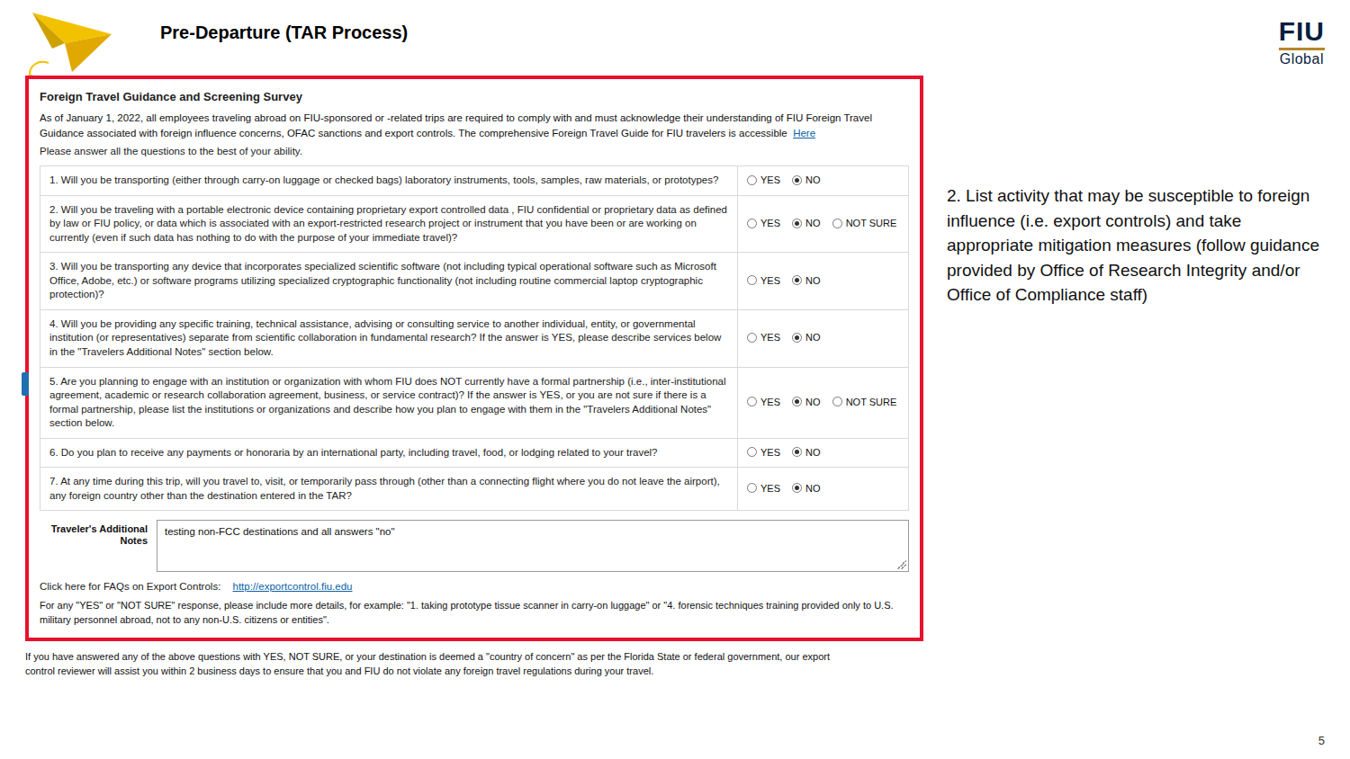Pre-Departure (TAR Process)
FIU
Global
Foreign Travel Guidance and Screening Survey
As of January 1, 2022, all employees traveling abroad on FIU-sponsored or -related trips are required to comply with and must acknowledge their understanding of FIU Foreign Travel Guidance associated with foreign influence concerns, OFAC sanctions and export controls. The comprehensive Foreign Travel Guide for FIU travelers is accessible Here
Please answer all the questions to the best of your ability.
| 1. Will you be transporting (either through carry-on luggage or checked bags) laboratory instruments, tools, samples, raw materials, or prototypes? | YES NO |
| 2. Will you be traveling with a portable electronic device containing proprietary export controlled data , FIU confidential or proprietary data as defined by law or FIU policy, or data which is associated with an export-restricted research project or instrument that you have been or are working on currently (even if such data has nothing to do with the purpose of your immediate travel)? | YES NO NOT SURE |
| 3. Will you be transporting any device that incorporates specialized scientific software (not including typical operational software such as Microsoft Office, Adobe, etc.) or software programs utilizing specialized cryptographic functionality (not including routine commercial laptop cryptographic protection)? | YES NO |
| 4. Will you be providing any specific training, technical assistance, advising or consulting service to another individual, entity, or governmental institution (or representatives) separate from scientific collaboration in fundamental research? If the answer is YES, please describe services below in the "Travelers Additional Notes" section below. | YES NO |
| 5. Are you planning to engage with an institution or organization with whom FIU does NOT currently have a formal partnership (i.e., inter-institutional agreement, academic or research collaboration agreement, business, or service contract)? If the answer is YES, or you are not sure if there is a formal partnership, please list the institutions or organizations and describe how you plan to engage with them in the "Travelers Additional Notes" section below. | YES NO NOT SURE |
| 6. Do you plan to receive any payments or honoraria by an international party, including travel, food, or lodging related to your travel? | YES NO |
| 7. At any time during this trip, will you travel to, visit, or temporarily pass through (other than a connecting flight where you do not leave the airport), any foreign country other than the destination entered in the TAR? | YES NO |
Traveler's Additional
Notes
testing non-FCC destinations and all answers "no"
Click here for FAQs on Export Controls: http://exportcontrol.fiu.edu
For any "YES" or "NOT SURE" response, please include more details, for example: "1. taking prototype tissue scanner in carry-on luggage" or "4. forensic techniques training provided only to U.S. military personnel abroad, not to any non-U.S. citizens or entities".
If you have answered any of the above questions with YES, NOT SURE, or your destination is deemed a "country of concern" as per the Florida State or federal government, our export control reviewer will assist you within 2 business days to ensure that you and FIU do not violate any foreign travel regulations during your travel.
2. List activity that may be susceptible to foreign influence (i.e. export controls) and take appropriate mitigation measures (follow guidance provided by Office of Research Integrity and/or Office of Compliance staff)
5